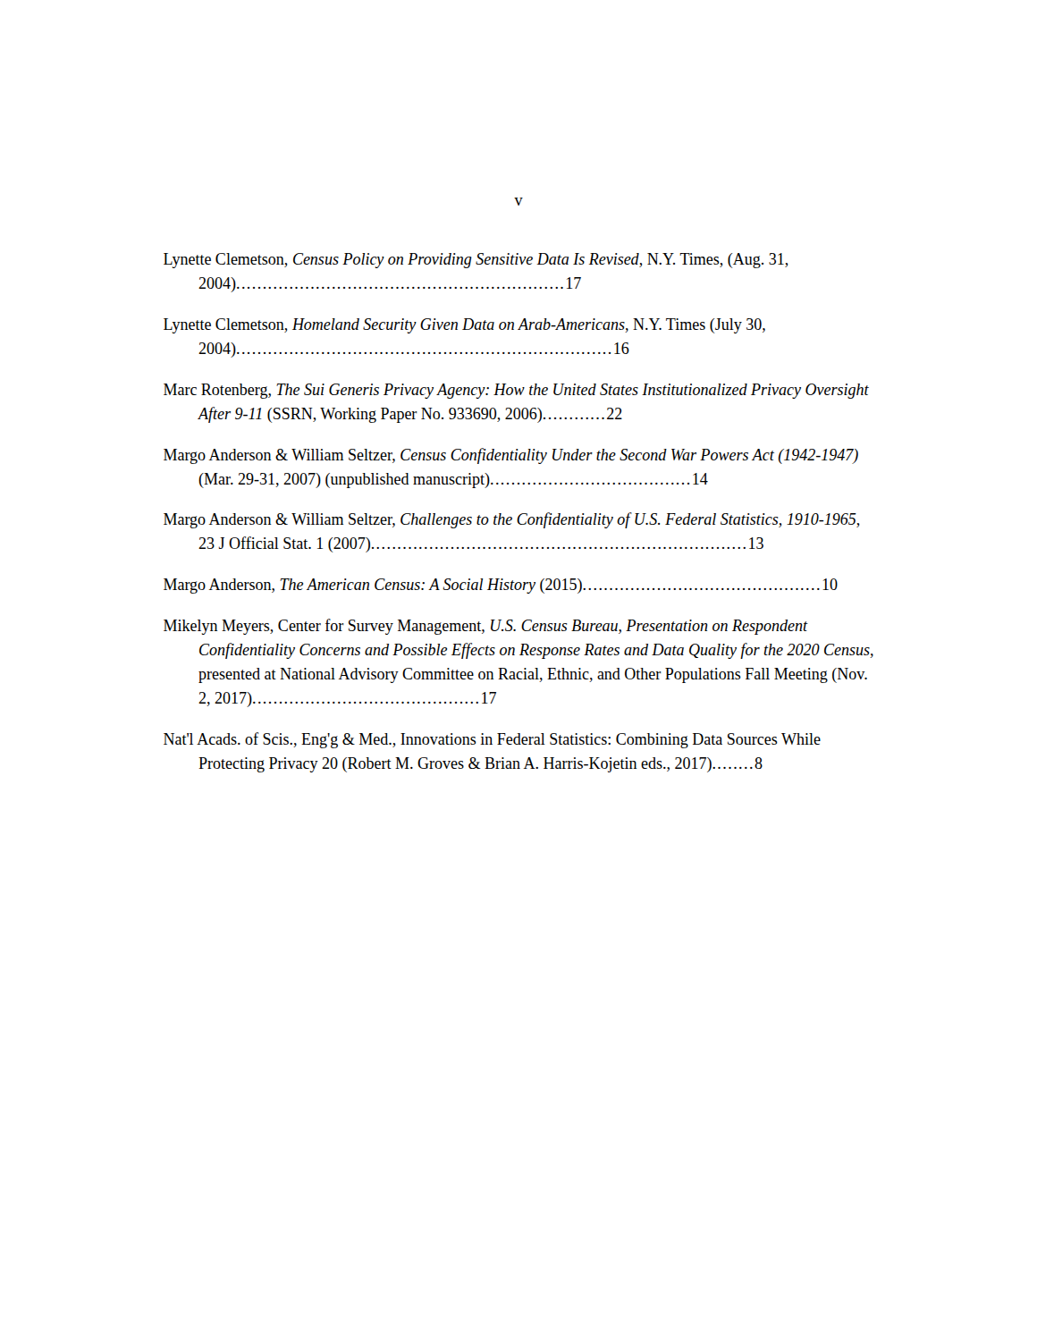v
Lynette Clemetson, Census Policy on Providing Sensitive Data Is Revised, N.Y. Times, (Aug. 31, 2004).............................................................. 17
Lynette Clemetson, Homeland Security Given Data on Arab-Americans, N.Y. Times (July 30, 2004)....................................................................... 16
Marc Rotenberg, The Sui Generis Privacy Agency: How the United States Institutionalized Privacy Oversight After 9-11 (SSRN, Working Paper No. 933690, 2006)............ 22
Margo Anderson & William Seltzer, Census Confidentiality Under the Second War Powers Act (1942-1947) (Mar. 29-31, 2007) (unpublished manuscript)...................................... 14
Margo Anderson & William Seltzer, Challenges to the Confidentiality of U.S. Federal Statistics, 1910-1965, 23 J Official Stat. 1 (2007)....................................................................... 13
Margo Anderson, The American Census: A Social History (2015)............................................. 10
Mikelyn Meyers, Center for Survey Management, U.S. Census Bureau, Presentation on Respondent Confidentiality Concerns and Possible Effects on Response Rates and Data Quality for the 2020 Census, presented at National Advisory Committee on Racial, Ethnic, and Other Populations Fall Meeting (Nov. 2, 2017)........................................... 17
Nat'l Acads. of Scis., Eng'g & Med., Innovations in Federal Statistics: Combining Data Sources While Protecting Privacy 20 (Robert M. Groves & Brian A. Harris-Kojetin eds., 2017)........ 8